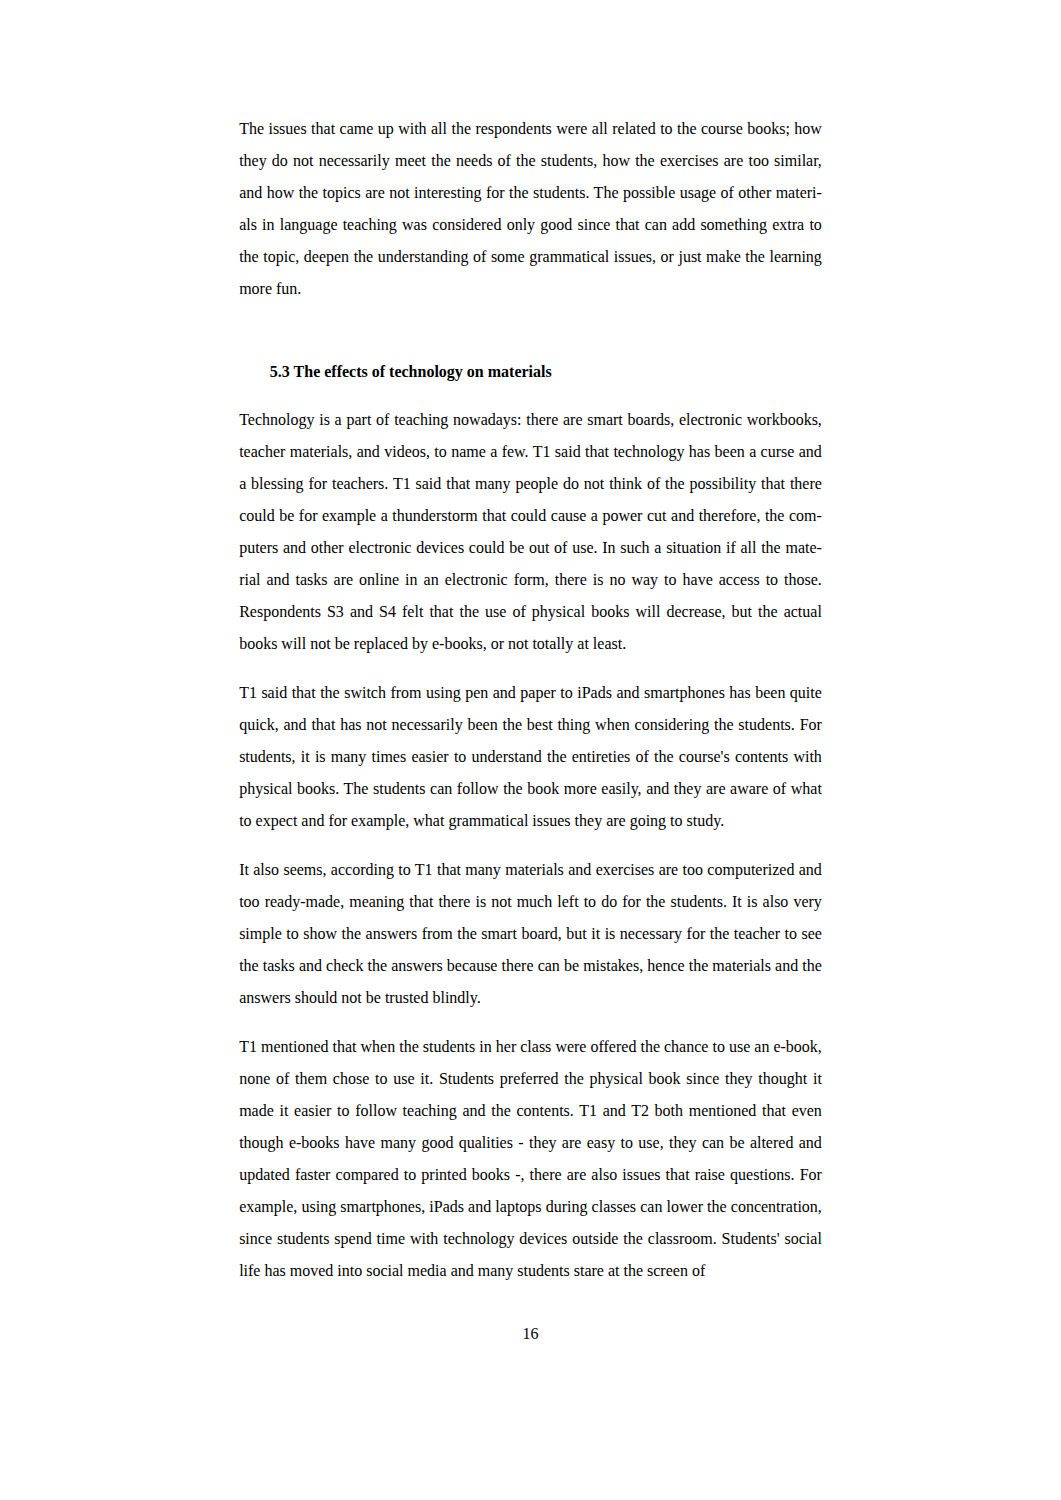The issues that came up with all the respondents were all related to the course books; how they do not necessarily meet the needs of the students, how the exercises are too similar, and how the topics are not interesting for the students. The possible usage of other materials in language teaching was considered only good since that can add something extra to the topic, deepen the understanding of some grammatical issues, or just make the learning more fun.
5.3 The effects of technology on materials
Technology is a part of teaching nowadays: there are smart boards, electronic workbooks, teacher materials, and videos, to name a few. T1 said that technology has been a curse and a blessing for teachers. T1 said that many people do not think of the possibility that there could be for example a thunderstorm that could cause a power cut and therefore, the computers and other electronic devices could be out of use. In such a situation if all the material and tasks are online in an electronic form, there is no way to have access to those. Respondents S3 and S4 felt that the use of physical books will decrease, but the actual books will not be replaced by e-books, or not totally at least.
T1 said that the switch from using pen and paper to iPads and smartphones has been quite quick, and that has not necessarily been the best thing when considering the students. For students, it is many times easier to understand the entireties of the course's contents with physical books. The students can follow the book more easily, and they are aware of what to expect and for example, what grammatical issues they are going to study.
It also seems, according to T1 that many materials and exercises are too computerized and too ready-made, meaning that there is not much left to do for the students. It is also very simple to show the answers from the smart board, but it is necessary for the teacher to see the tasks and check the answers because there can be mistakes, hence the materials and the answers should not be trusted blindly.
T1 mentioned that when the students in her class were offered the chance to use an e-book, none of them chose to use it. Students preferred the physical book since they thought it made it easier to follow teaching and the contents. T1 and T2 both mentioned that even though e-books have many good qualities - they are easy to use, they can be altered and updated faster compared to printed books -, there are also issues that raise questions. For example, using smartphones, iPads and laptops during classes can lower the concentration, since students spend time with technology devices outside the classroom. Students' social life has moved into social media and many students stare at the screen of
16